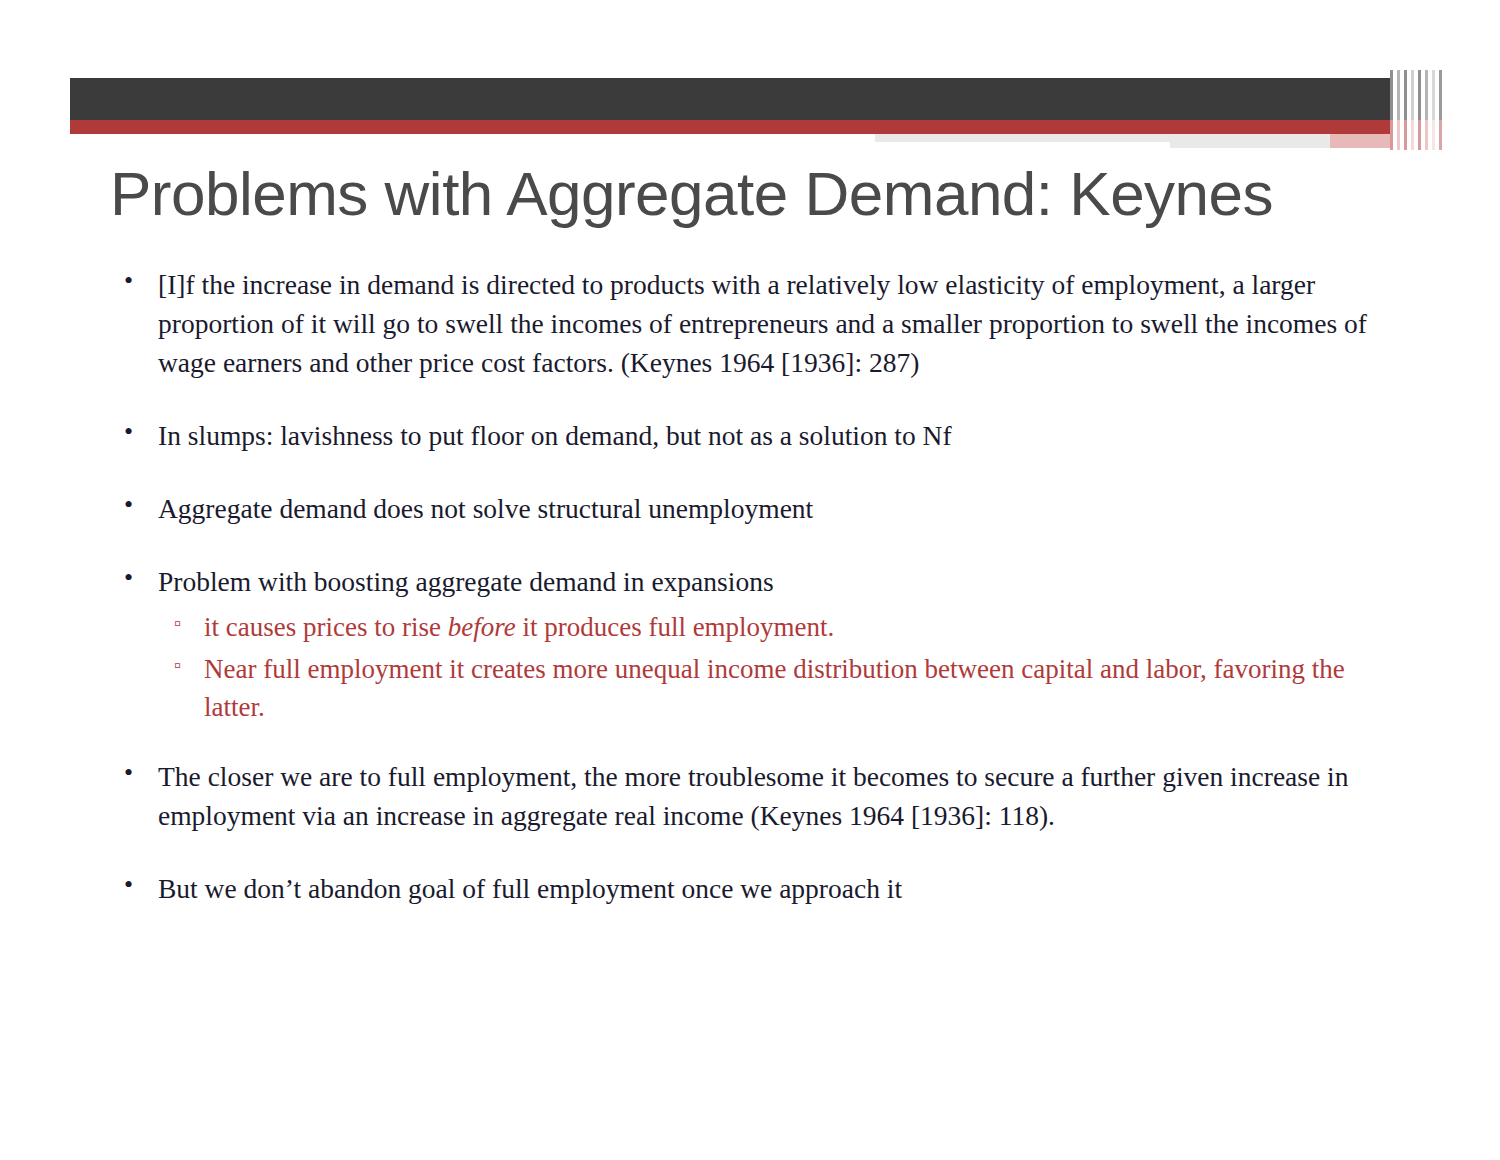Problems with Aggregate Demand: Keynes
[I]f the increase in demand is directed to products with a relatively low elasticity of employment, a larger proportion of it will go to swell the incomes of entrepreneurs and a smaller proportion to swell the incomes of wage earners and other price cost factors. (Keynes 1964 [1936]: 287)
In slumps: lavishness to put floor on demand, but not as a solution to Nf
Aggregate demand does not solve structural unemployment
Problem with boosting aggregate demand in expansions
it causes prices to rise before it produces full employment.
Near full employment it creates more unequal income distribution between capital and labor, favoring the latter.
The closer we are to full employment, the more troublesome it becomes to secure a further given increase in employment via an increase in aggregate real income (Keynes 1964 [1936]: 118).
But we don’t abandon goal of full employment once we approach it